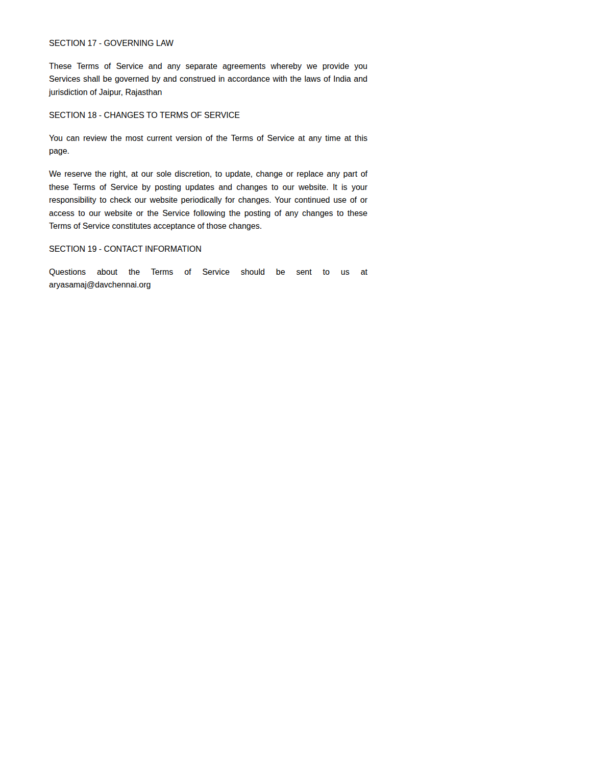Section 17 - Governing Law
These Terms of Service and any separate agreements whereby we provide you Services shall be governed by and construed in accordance with the laws of India and jurisdiction of Jaipur, Rajasthan
Section 18 - Changes to Terms of Service
You can review the most current version of the Terms of Service at any time at this page.
We reserve the right, at our sole discretion, to update, change or replace any part of these Terms of Service by posting updates and changes to our website. It is your responsibility to check our website periodically for changes. Your continued use of or access to our website or the Service following the posting of any changes to these Terms of Service constitutes acceptance of those changes.
Section 19 - Contact Information
Questions about the Terms of Service should be sent to us at aryasamaj@davchennai.org